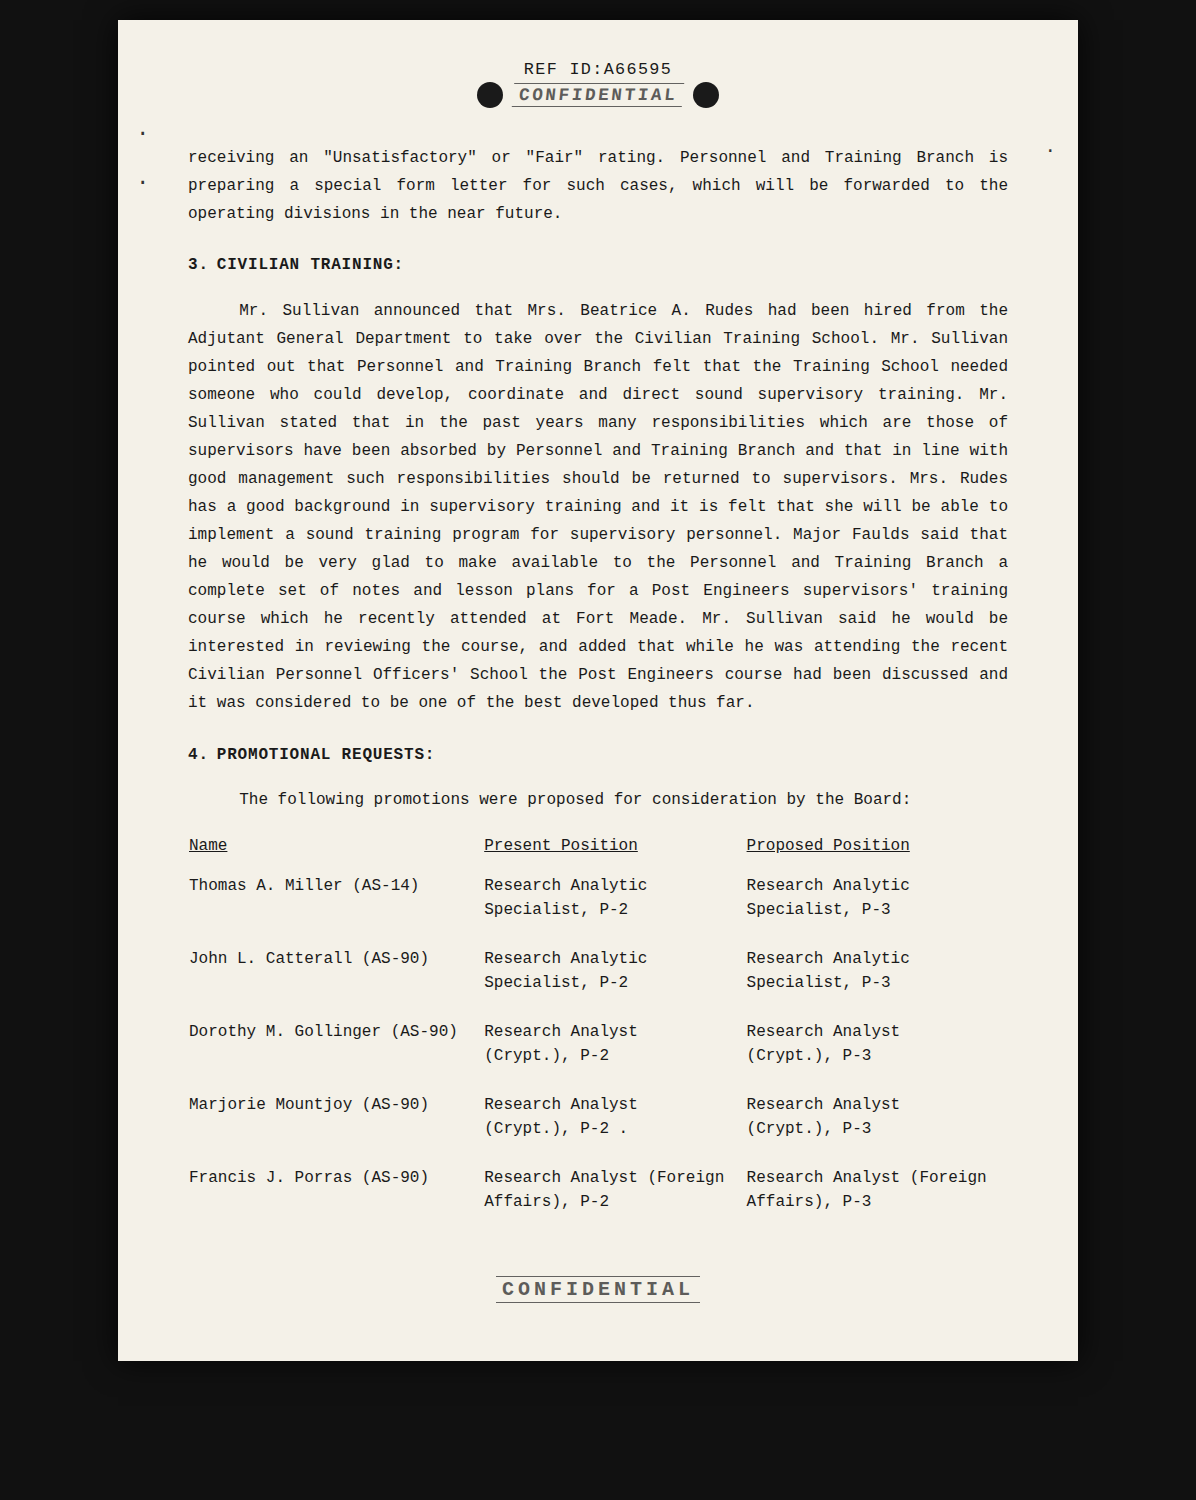·
·
·
REF ID:A66595
CONFIDENTIAL
receiving an "Unsatisfactory" or "Fair" rating. Personnel and Training Branch is preparing a special form letter for such cases, which will be forwarded to the operating divisions in the near future.
3. CIVILIAN TRAINING:
Mr. Sullivan announced that Mrs. Beatrice A. Rudes had been hired from the Adjutant General Department to take over the Civilian Training School. Mr. Sullivan pointed out that Personnel and Training Branch felt that the Training School needed someone who could develop, coordinate and direct sound supervisory training. Mr. Sullivan stated that in the past years many responsibilities which are those of supervisors have been absorbed by Personnel and Training Branch and that in line with good management such responsibilities should be returned to supervisors. Mrs. Rudes has a good background in supervisory training and it is felt that she will be able to implement a sound training program for supervisory personnel. Major Faulds said that he would be very glad to make available to the Personnel and Training Branch a complete set of notes and lesson plans for a Post Engineers supervisors' training course which he recently attended at Fort Meade. Mr. Sullivan said he would be interested in reviewing the course, and added that while he was attending the recent Civilian Personnel Officers' School the Post Engineers course had been discussed and it was considered to be one of the best developed thus far.
4. PROMOTIONAL REQUESTS:
The following promotions were proposed for consideration by the Board:
| Name | Present Position | Proposed Position |
| --- | --- | --- |
| Thomas A. Miller (AS-14) | Research Analytic Specialist, P-2 | Research Analytic Specialist, P-3 |
| John L. Catterall (AS-90) | Research Analytic Specialist, P-2 | Research Analytic Specialist, P-3 |
| Dorothy M. Gollinger (AS-90) | Research Analyst (Crypt.), P-2 | Research Analyst (Crypt.), P-3 |
| Marjorie Mountjoy (AS-90) | Research Analyst (Crypt.), P-2 . | Research Analyst (Crypt.), P-3 |
| Francis J. Porras (AS-90) | Research Analyst (Foreign Affairs), P-2 | Research Analyst (Foreign Affairs), P-3 |
CONFIDENTIAL